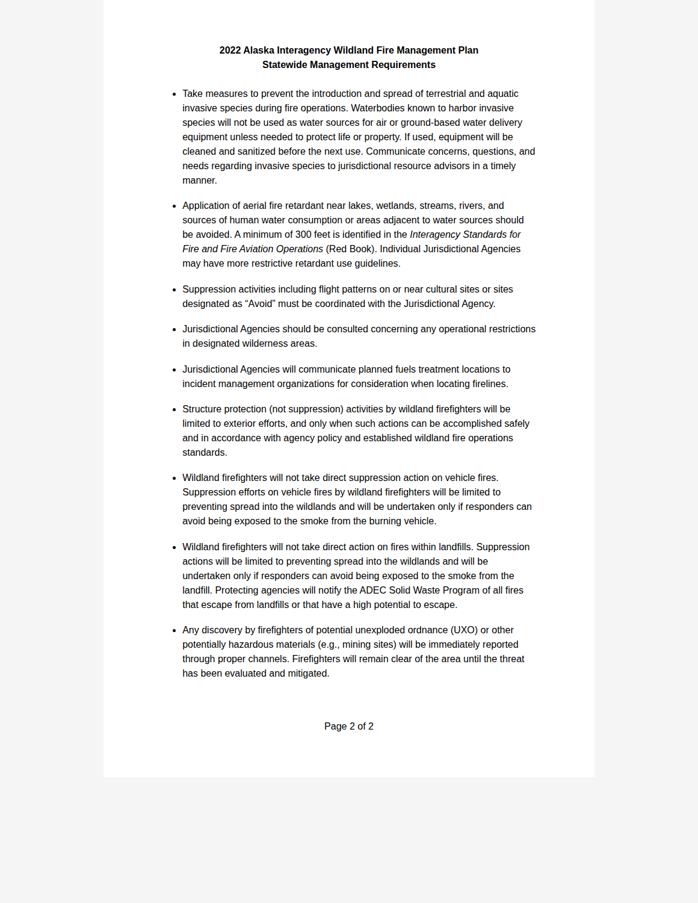2022 Alaska Interagency Wildland Fire Management Plan Statewide Management Requirements
Take measures to prevent the introduction and spread of terrestrial and aquatic invasive species during fire operations. Waterbodies known to harbor invasive species will not be used as water sources for air or ground-based water delivery equipment unless needed to protect life or property. If used, equipment will be cleaned and sanitized before the next use. Communicate concerns, questions, and needs regarding invasive species to jurisdictional resource advisors in a timely manner.
Application of aerial fire retardant near lakes, wetlands, streams, rivers, and sources of human water consumption or areas adjacent to water sources should be avoided. A minimum of 300 feet is identified in the Interagency Standards for Fire and Fire Aviation Operations (Red Book). Individual Jurisdictional Agencies may have more restrictive retardant use guidelines.
Suppression activities including flight patterns on or near cultural sites or sites designated as “Avoid” must be coordinated with the Jurisdictional Agency.
Jurisdictional Agencies should be consulted concerning any operational restrictions in designated wilderness areas.
Jurisdictional Agencies will communicate planned fuels treatment locations to incident management organizations for consideration when locating firelines.
Structure protection (not suppression) activities by wildland firefighters will be limited to exterior efforts, and only when such actions can be accomplished safely and in accordance with agency policy and established wildland fire operations standards.
Wildland firefighters will not take direct suppression action on vehicle fires. Suppression efforts on vehicle fires by wildland firefighters will be limited to preventing spread into the wildlands and will be undertaken only if responders can avoid being exposed to the smoke from the burning vehicle.
Wildland firefighters will not take direct action on fires within landfills. Suppression actions will be limited to preventing spread into the wildlands and will be undertaken only if responders can avoid being exposed to the smoke from the landfill. Protecting agencies will notify the ADEC Solid Waste Program of all fires that escape from landfills or that have a high potential to escape.
Any discovery by firefighters of potential unexploded ordnance (UXO) or other potentially hazardous materials (e.g., mining sites) will be immediately reported through proper channels. Firefighters will remain clear of the area until the threat has been evaluated and mitigated.
Page 2 of 2